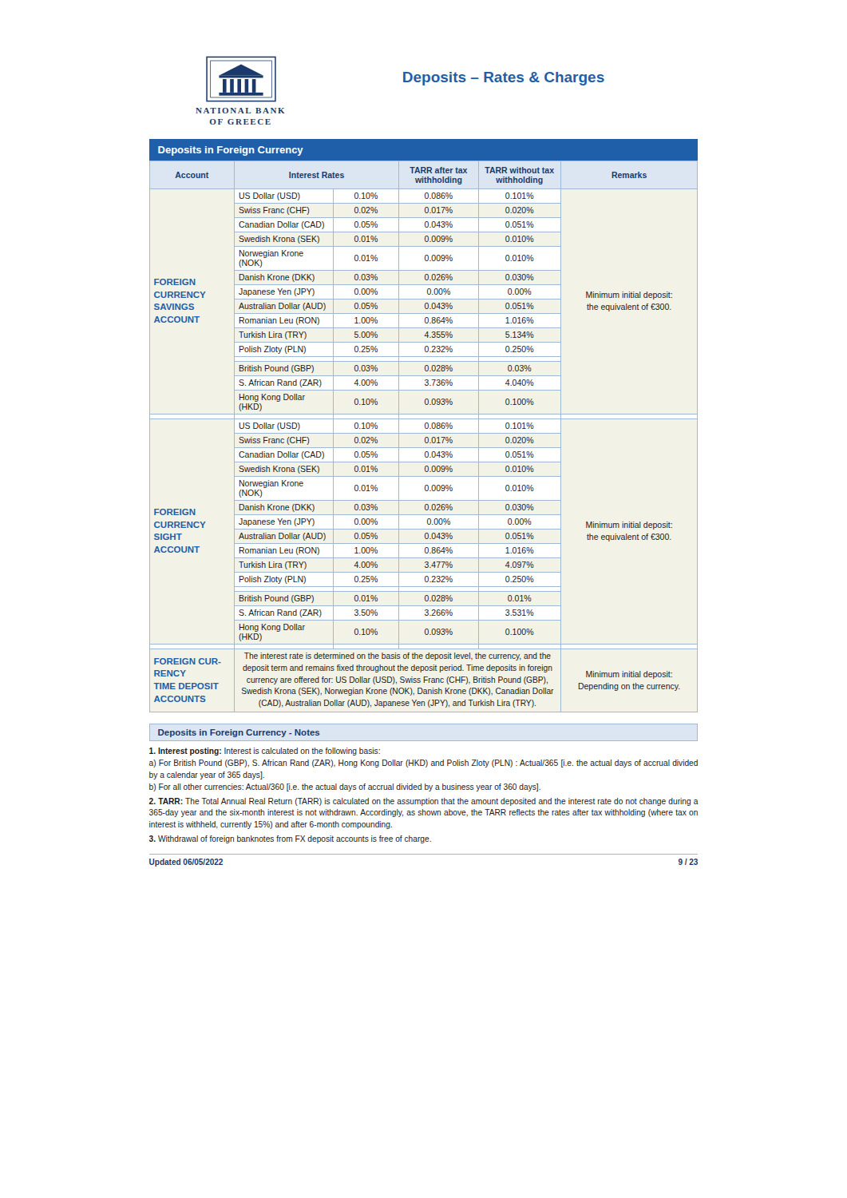NATIONAL BANK
OF GREECE
Deposits – Rates & Charges
Deposits in Foreign Currency
| Account | Interest Rates | TARR after tax withholding | TARR without tax withholding | Remarks |
| --- | --- | --- | --- | --- |
| FOREIGN CURRENCY SAVINGS ACCOUNT | US Dollar (USD) | 0.10% | 0.086% | 0.101% | Minimum initial deposit: the equivalent of €300. |
| Swiss Franc (CHF) | 0.02% | 0.017% | 0.020% |
| Canadian Dollar (CAD) | 0.05% | 0.043% | 0.051% |
| Swedish Krona (SEK) | 0.01% | 0.009% | 0.010% |
| Norwegian Krone (NOK) | 0.01% | 0.009% | 0.010% |
| Danish Krone (DKK) | 0.03% | 0.026% | 0.030% |
| Japanese Yen (JPY) | 0.00% | 0.00% | 0.00% |
| Australian Dollar (AUD) | 0.05% | 0.043% | 0.051% |
| Romanian Leu (RON) | 1.00% | 0.864% | 1.016% |
| Turkish Lira (TRY) | 5.00% | 4.355% | 5.134% |
| Polish Zloty (PLN) | 0.25% | 0.232% | 0.250% |
| British Pound (GBP) | 0.03% | 0.028% | 0.03% |
| S. African Rand (ZAR) | 4.00% | 3.736% | 4.040% |
| Hong Kong Dollar (HKD) | 0.10% | 0.093% | 0.100% |
| FOREIGN CURRENCY SIGHT ACCOUNT | US Dollar (USD) | 0.10% | 0.086% | 0.101% | Minimum initial deposit: the equivalent of €300. |
| Swiss Franc (CHF) | 0.02% | 0.017% | 0.020% |
| Canadian Dollar (CAD) | 0.05% | 0.043% | 0.051% |
| Swedish Krona (SEK) | 0.01% | 0.009% | 0.010% |
| Norwegian Krone (NOK) | 0.01% | 0.009% | 0.010% |
| Danish Krone (DKK) | 0.03% | 0.026% | 0.030% |
| Japanese Yen (JPY) | 0.00% | 0.00% | 0.00% |
| Australian Dollar (AUD) | 0.05% | 0.043% | 0.051% |
| Romanian Leu (RON) | 1.00% | 0.864% | 1.016% |
| Turkish Lira (TRY) | 4.00% | 3.477% | 4.097% |
| Polish Zloty (PLN) | 0.25% | 0.232% | 0.250% |
| British Pound (GBP) | 0.01% | 0.028% | 0.01% |
| S. African Rand (ZAR) | 3.50% | 3.266% | 3.531% |
| Hong Kong Dollar (HKD) | 0.10% | 0.093% | 0.100% |
| FOREIGN CUR- RENCY TIME DEPOSIT ACCOUNTS | The interest rate is determined on the basis of the deposit level, the currency, and the deposit term and remains fixed throughout the deposit period. Time deposits in foreign currency are offered for: US Dollar (USD), Swiss Franc (CHF), British Pound (GBP), Swedish Krona (SEK), Norwegian Krone (NOK), Danish Krone (DKK), Canadian Dollar (CAD), Australian Dollar (AUD), Japanese Yen (JPY), and Turkish Lira (TRY). | Minimum initial deposit: Depending on the currency. |
Deposits in Foreign Currency - Notes
1. Interest posting: Interest is calculated on the following basis:
a) For British Pound (GBP), S. African Rand (ZAR), Hong Kong Dollar (HKD) and Polish Zloty (PLN) : Actual/365 [i.e. the actual days of accrual divided by a calendar year of 365 days].
b) For all other currencies: Actual/360 [i.e. the actual days of accrual divided by a business year of 360 days].
2. TARR: The Total Annual Real Return (TARR) is calculated on the assumption that the amount deposited and the interest rate do not change during a 365-day year and the six-month interest is not withdrawn. Accordingly, as shown above, the TARR reflects the rates after tax withholding (where tax on interest is withheld, currently 15%) and after 6-month compounding.
3. Withdrawal of foreign banknotes from FX deposit accounts is free of charge.
Updated 06/05/2022
9 / 23